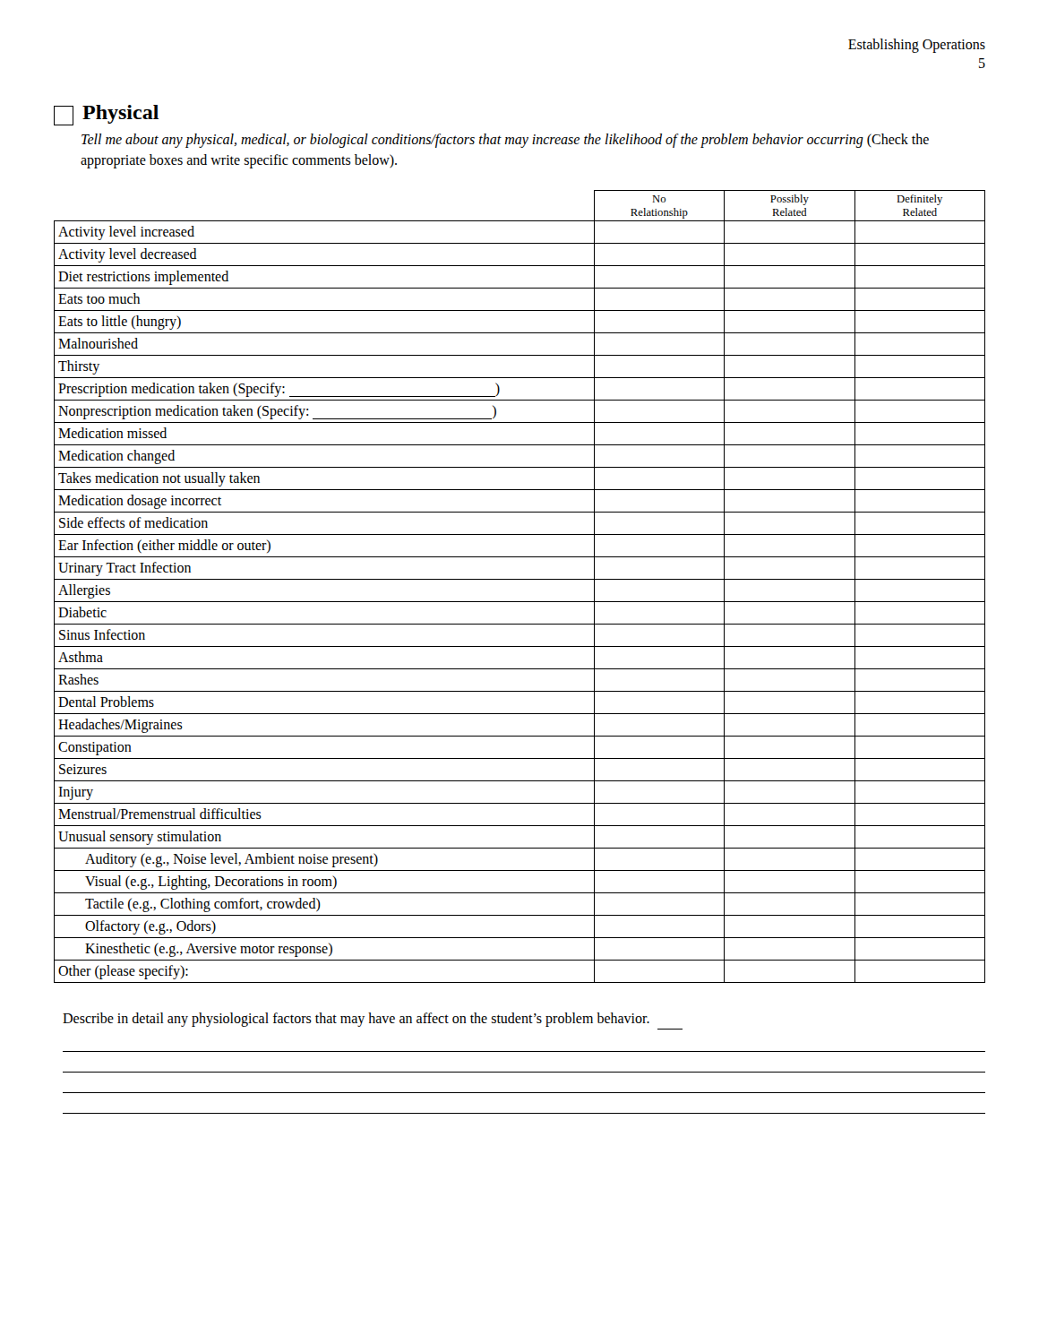Establishing Operations
5
Physical
Tell me about any physical, medical, or biological conditions/factors that may increase the likelihood of the problem behavior occurring (Check the appropriate boxes and write specific comments below).
| | No Relationship | Possibly Related | Definitely Related |
| --- | --- | --- | --- |
| Activity level increased | | | |
| Activity level decreased | | | |
| Diet restrictions implemented | | | |
| Eats too much | | | |
| Eats to little (hungry) | | | |
| Malnourished | | | |
| Thirsty | | | |
| Prescription medication taken (Specify: ) | | | |
| Nonprescription medication taken (Specify: ) | | | |
| Medication missed | | | |
| Medication changed | | | |
| Takes medication not usually taken | | | |
| Medication dosage incorrect | | | |
| Side effects of medication | | | |
| Ear Infection (either middle or outer) | | | |
| Urinary Tract Infection | | | |
| Allergies | | | |
| Diabetic | | | |
| Sinus Infection | | | |
| Asthma | | | |
| Rashes | | | |
| Dental Problems | | | |
| Headaches/Migraines | | | |
| Constipation | | | |
| Seizures | | | |
| Injury | | | |
| Menstrual/Premenstrual difficulties | | | |
| Unusual sensory stimulation | | | |
| Auditory (e.g., Noise level, Ambient noise present) | | | |
| Visual (e.g., Lighting, Decorations in room) | | | |
| Tactile (e.g., Clothing comfort, crowded) | | | |
| Olfactory (e.g., Odors) | | | |
| Kinesthetic (e.g., Aversive motor response) | | | |
| Other (please specify): | | | |
Describe in detail any physiological factors that may have an affect on the student’s problem behavior.